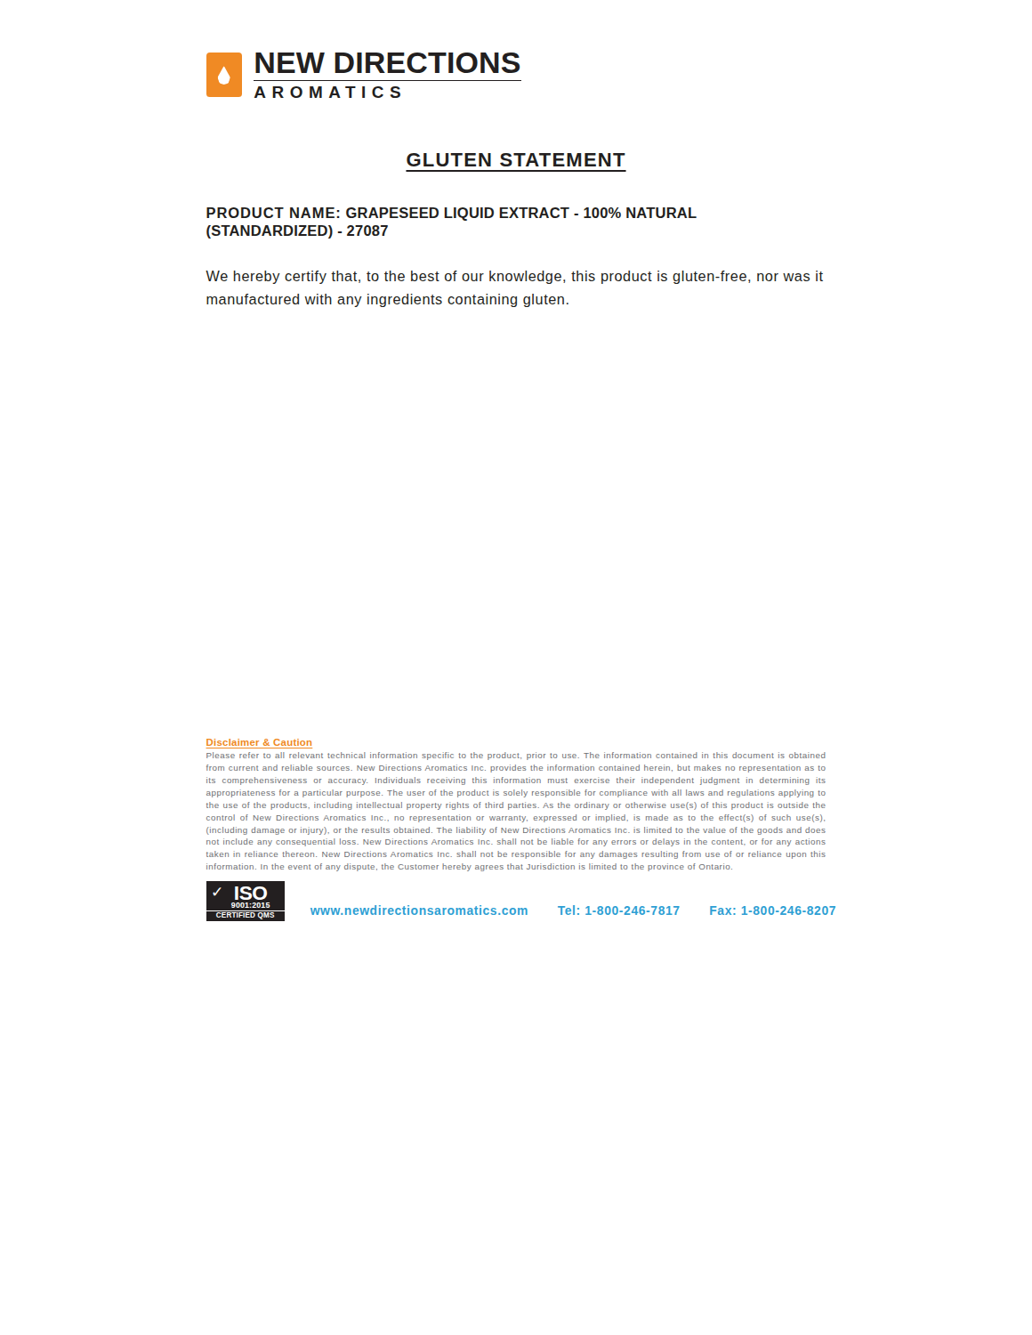NEW DIRECTIONS
AROMATICS
GLUTEN STATEMENT
PRODUCT NAME: GRAPESEED LIQUID EXTRACT - 100% NATURAL (STANDARDIZED) - 27087
We hereby certify that, to the best of our knowledge, this product is gluten-free, nor was it manufactured with any ingredients containing gluten.
Disclaimer & Caution
Please refer to all relevant technical information specific to the product, prior to use. The information contained in this document is obtained from current and reliable sources. New Directions Aromatics Inc. provides the information contained herein, but makes no representation as to its comprehensiveness or accuracy. Individuals receiving this information must exercise their independent judgment in determining its appropriateness for a particular purpose. The user of the product is solely responsible for compliance with all laws and regulations applying to the use of the products, including intellectual property rights of third parties. As the ordinary or otherwise use(s) of this product is outside the control of New Directions Aromatics Inc., no representation or warranty, expressed or implied, is made as to the effect(s) of such use(s), (including damage or injury), or the results obtained. The liability of New Directions Aromatics Inc. is limited to the value of the goods and does not include any consequential loss. New Directions Aromatics Inc. shall not be liable for any errors or delays in the content, or for any actions taken in reliance thereon. New Directions Aromatics Inc. shall not be responsible for any damages resulting from use of or reliance upon this information. In the event of any dispute, the Customer hereby agrees that Jurisdiction is limited to the province of Ontario.
✓ ISO 9001:2015
CERTIFIED QMS
www.newdirectionsaromatics.com Tel: 1-800-246-7817 Fax: 1-800-246-8207